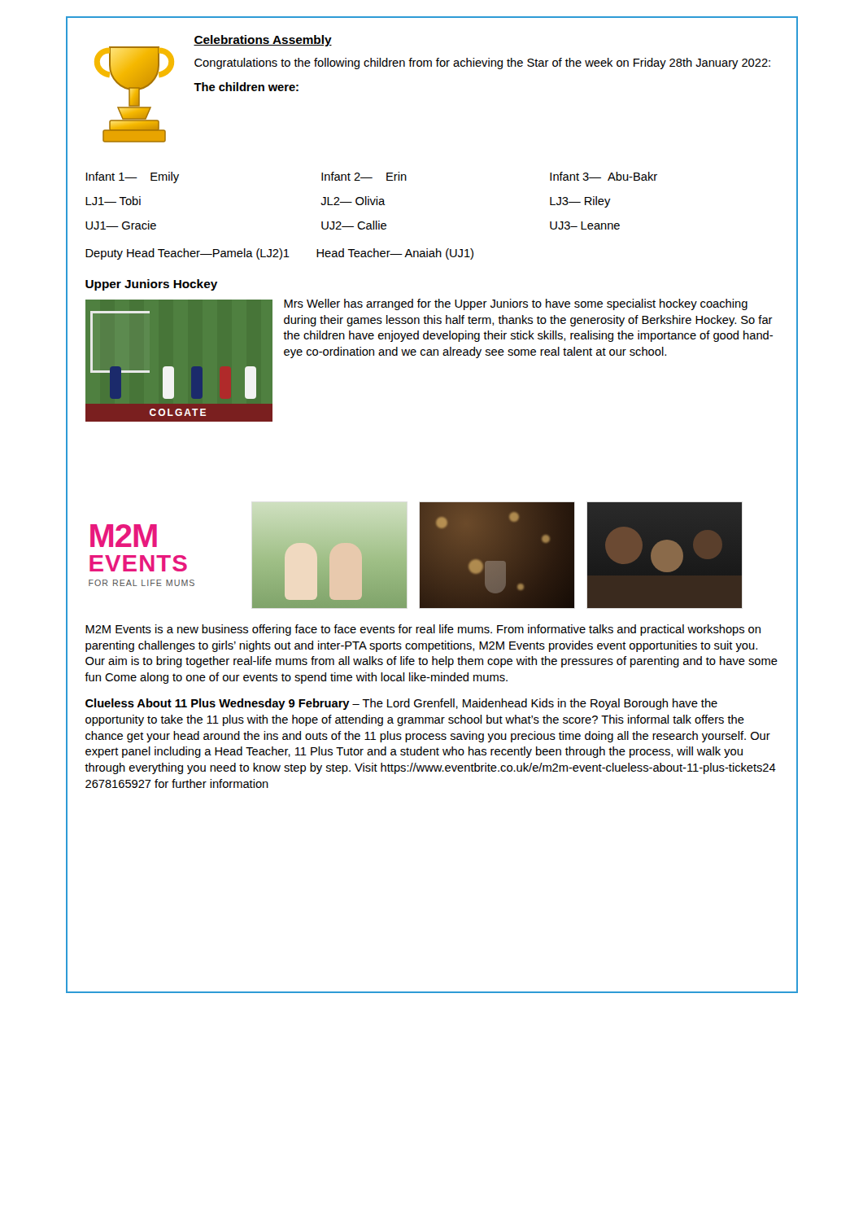Celebrations Assembly
Congratulations to the following children from for achieving the Star of the week on Friday 28th January 2022:
The children were:
| Infant 1— Emily | Infant 2— Erin | Infant 3— Abu-Bakr |
| LJ1— Tobi | JL2— Olivia | LJ3— Riley |
| UJ1— Gracie | UJ2— Callie | UJ3– Leanne |
Deputy Head Teacher—Pamela (LJ2)1 Head Teacher— Anaiah (UJ1)
Upper Juniors Hockey
COLGATE
Mrs Weller has arranged for the Upper Juniors to have some specialist hockey coaching during their games lesson this half term, thanks to the generosity of Berkshire Hockey. So far the children have enjoyed developing their stick skills, realising the importance of good hand-eye co-ordination and we can already see some real talent at our school.
M2M
EVENTS
FOR REAL LIFE MUMS
M2M Events is a new business offering face to face events for real life mums. From informative talks and practical workshops on parenting challenges to girls’ nights out and inter-PTA sports competitions, M2M Events provides event opportunities to suit you. Our aim is to bring together real-life mums from all walks of life to help them cope with the pressures of parenting and to have some fun Come along to one of our events to spend time with local like-minded mums.
Clueless About 11 Plus Wednesday 9 February – The Lord Grenfell, Maidenhead Kids in the Royal Borough have the opportunity to take the 11 plus with the hope of attending a grammar school but what’s the score? This informal talk offers the chance get your head around the ins and outs of the 11 plus process saving you precious time doing all the research yourself. Our expert panel including a Head Teacher, 11 Plus Tutor and a student who has recently been through the process, will walk you through everything you need to know step by step. Visit https://www.eventbrite.co.uk/e/m2m-event-clueless-about-11-plus-tickets242678165927 for further information